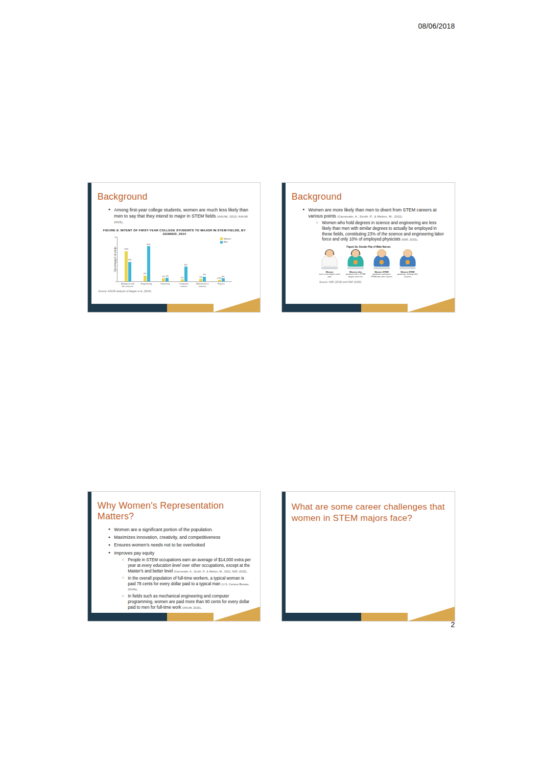08/06/2018
Background
Among first-year college students, women are much less likely than men to say that they intend to major in STEM fields (AAUW, 2010; AAUW 2015).
FIGURE 8: INTENT OF FIRST-YEAR COLLEGE STUDENTS TO MAJOR IN STEM FIELDS, BY GENDER, 2014
Percentage of students
20 15 10 5 0
Women
Men
13%
8%
2%
15%
1%
1%
1%
6%
1%
2%
0.3%
1%
Biological and
life sciences Engineering Chemistry Computer
science Mathematics/
statistics Physics
Source: AAUW analysis of Eagan et al. (2014)
Background
Women are more likely than men to divert from STEM careers at various points (Carnevale, A., Smith, P., & Melton, M., 2011)
Women who hold degrees in science and engineering are less likely than men with similar degrees to actually be employed in these fields, constituting 23% of the science and engineering labor force and only 10% of employed physicists (NSF, 2015).
Figure 3a: Gender Pay of Male Nurses
Womenearn a new degree each year
Women whograduate with a STEM degree earn less
Women STEMgraduates working in STEM jobs after 4 years
Women STEMgraduates working after 10 years
Source: NSF (2015) and NSF (2015)
Why Women's Representation Matters?
Women are a significant portion of the population.
Maximizes innovation, creativity, and competitiveness
Ensures women's needs not to be overlooked
Improves pay equity
People in STEM occupations earn an average of $14,000 extra per year at every education level over other occupations, except at the Master's and better level (Carnevale, A., Smith, P., & Melton, M., 2011; NSF, 2015).
In the overall population of full-time workers, a typical woman is paid 78 cents for every dollar paid to a typical man (U.S. Census Bureau, 2014b).
In fields such as mechanical engineering and computer programming, women are paid more than 90 cents for every dollar paid to men for full-time work (AAUW, 2015).
What are some career challenges that women in STEM majors face?
2